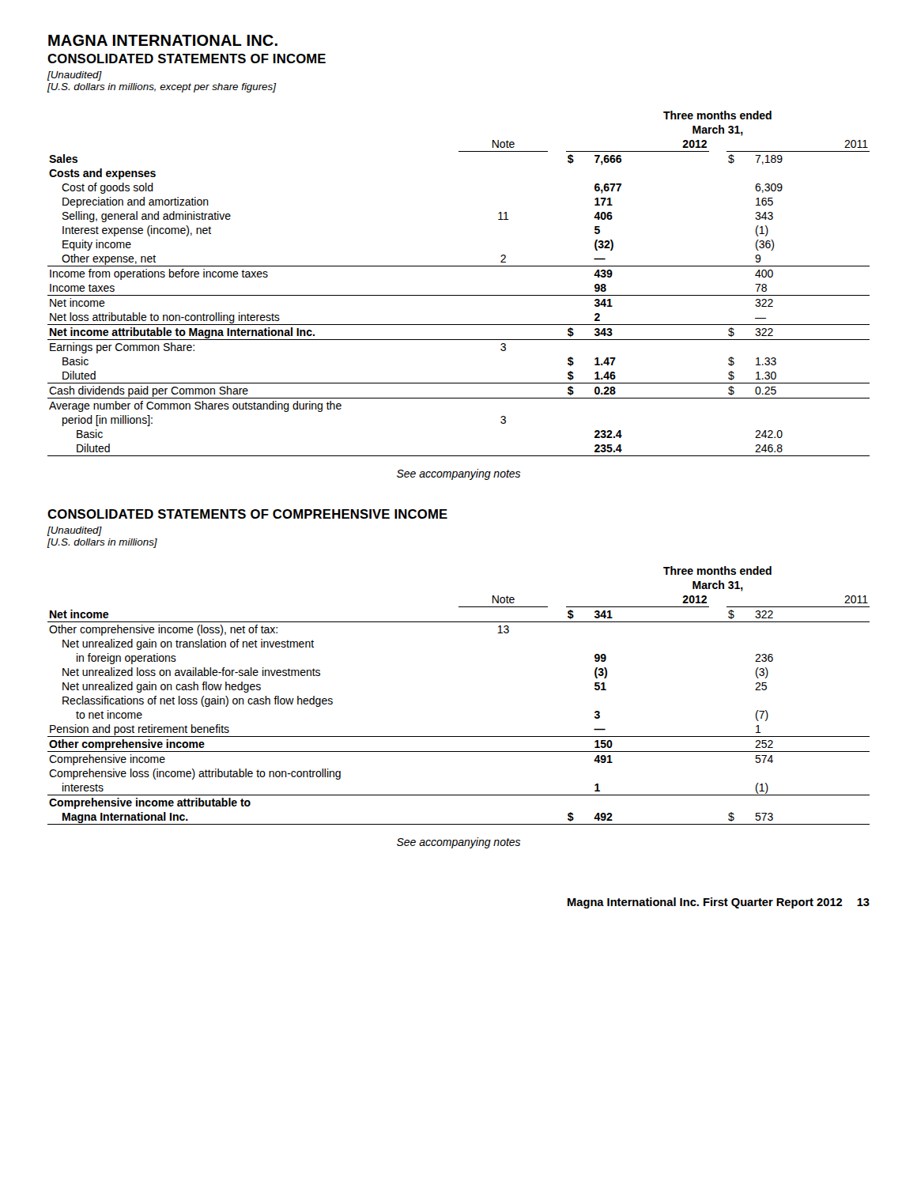MAGNA INTERNATIONAL INC.
CONSOLIDATED STATEMENTS OF INCOME
[Unaudited]
[U.S. dollars in millions, except per share figures]
| | | | Three months ended |
| | | | March 31, |
| | Note | | | 2012 | | | 2011 |
| Sales | | | $ | 7,666 | | $ | 7,189 |
| Costs and expenses | | | | | | | |
| Cost of goods sold | | | | 6,677 | | | 6,309 |
| Depreciation and amortization | | | | 171 | | | 165 |
| Selling, general and administrative | 11 | | | 406 | | | 343 |
| Interest expense (income), net | | | | 5 | | | (1) |
| Equity income | | | | (32) | | | (36) |
| Other expense, net | 2 | | | — | | | 9 |
| Income from operations before income taxes | | | | 439 | | | 400 |
| Income taxes | | | | 98 | | | 78 |
| Net income | | | | 341 | | | 322 |
| Net loss attributable to non-controlling interests | | | | 2 | | | — |
| Net income attributable to Magna International Inc. | | | $ | 343 | | $ | 322 |
| Earnings per Common Share: | 3 | | | | | | |
| Basic | | | $ | 1.47 | | $ | 1.33 |
| Diluted | | | $ | 1.46 | | $ | 1.30 |
| Cash dividends paid per Common Share | | | $ | 0.28 | | $ | 0.25 |
| Average number of Common Shares outstanding during the | | | | | | | |
| period [in millions]: | 3 | | | | | | |
| Basic | | | | 232.4 | | | 242.0 |
| Diluted | | | | 235.4 | | | 246.8 |
See accompanying notes
CONSOLIDATED STATEMENTS OF COMPREHENSIVE INCOME
[Unaudited]
[U.S. dollars in millions]
| | | | Three months ended |
| | | | March 31, |
| | Note | | | 2012 | | | 2011 |
| Net income | | | $ | 341 | | $ | 322 |
| Other comprehensive income (loss), net of tax: | 13 | | | | | | |
| Net unrealized gain on translation of net investment | | | | | | | |
| in foreign operations | | | | 99 | | | 236 |
| Net unrealized loss on available-for-sale investments | | | | (3) | | | (3) |
| Net unrealized gain on cash flow hedges | | | | 51 | | | 25 |
| Reclassifications of net loss (gain) on cash flow hedges | | | | | | | |
| to net income | | | | 3 | | | (7) |
| Pension and post retirement benefits | | | | — | | | 1 |
| Other comprehensive income | | | | 150 | | | 252 |
| Comprehensive income | | | | 491 | | | 574 |
| Comprehensive loss (income) attributable to non-controlling | | | | | | | |
| interests | | | | 1 | | | (1) |
| Comprehensive income attributable to | | | | | | | |
| Magna International Inc. | | | $ | 492 | | $ | 573 |
See accompanying notes
Magna International Inc. First Quarter Report 201213